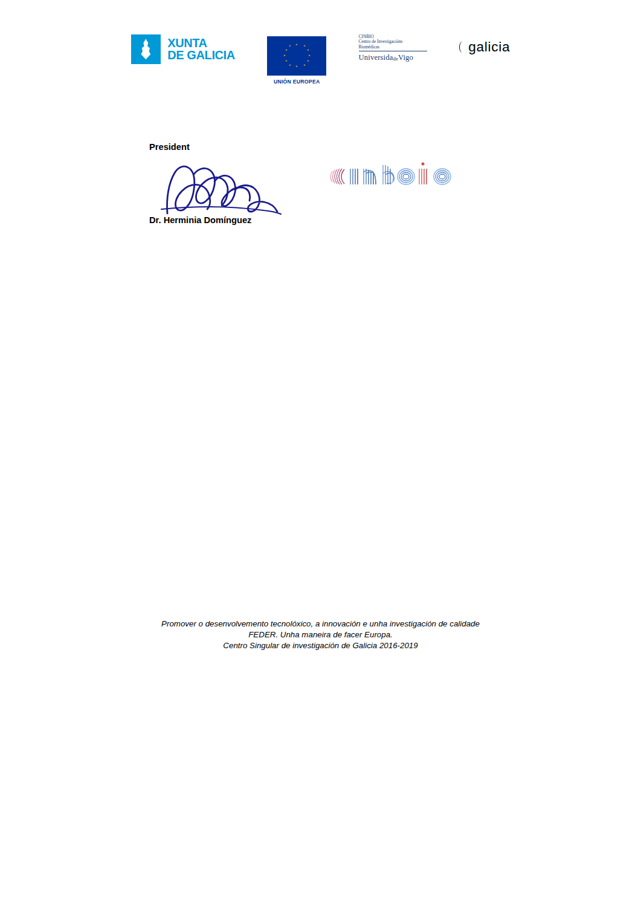XUNTA
DE GALICIA
★ ★ ★ ★ ★ ★ ★ ★ ★ ★ ★ ★
UNIÓN EUROPEA
CINBIO
Centro de Investigacións
Biomédicas
UniversidadeVigo
galicia
President
Dr. Herminia Domínguez
Promover o desenvolvemento tecnolóxico, a innovación e unha investigación de calidade
FEDER. Unha maneira de facer Europa.
Centro Singular de investigación de Galicia 2016-2019